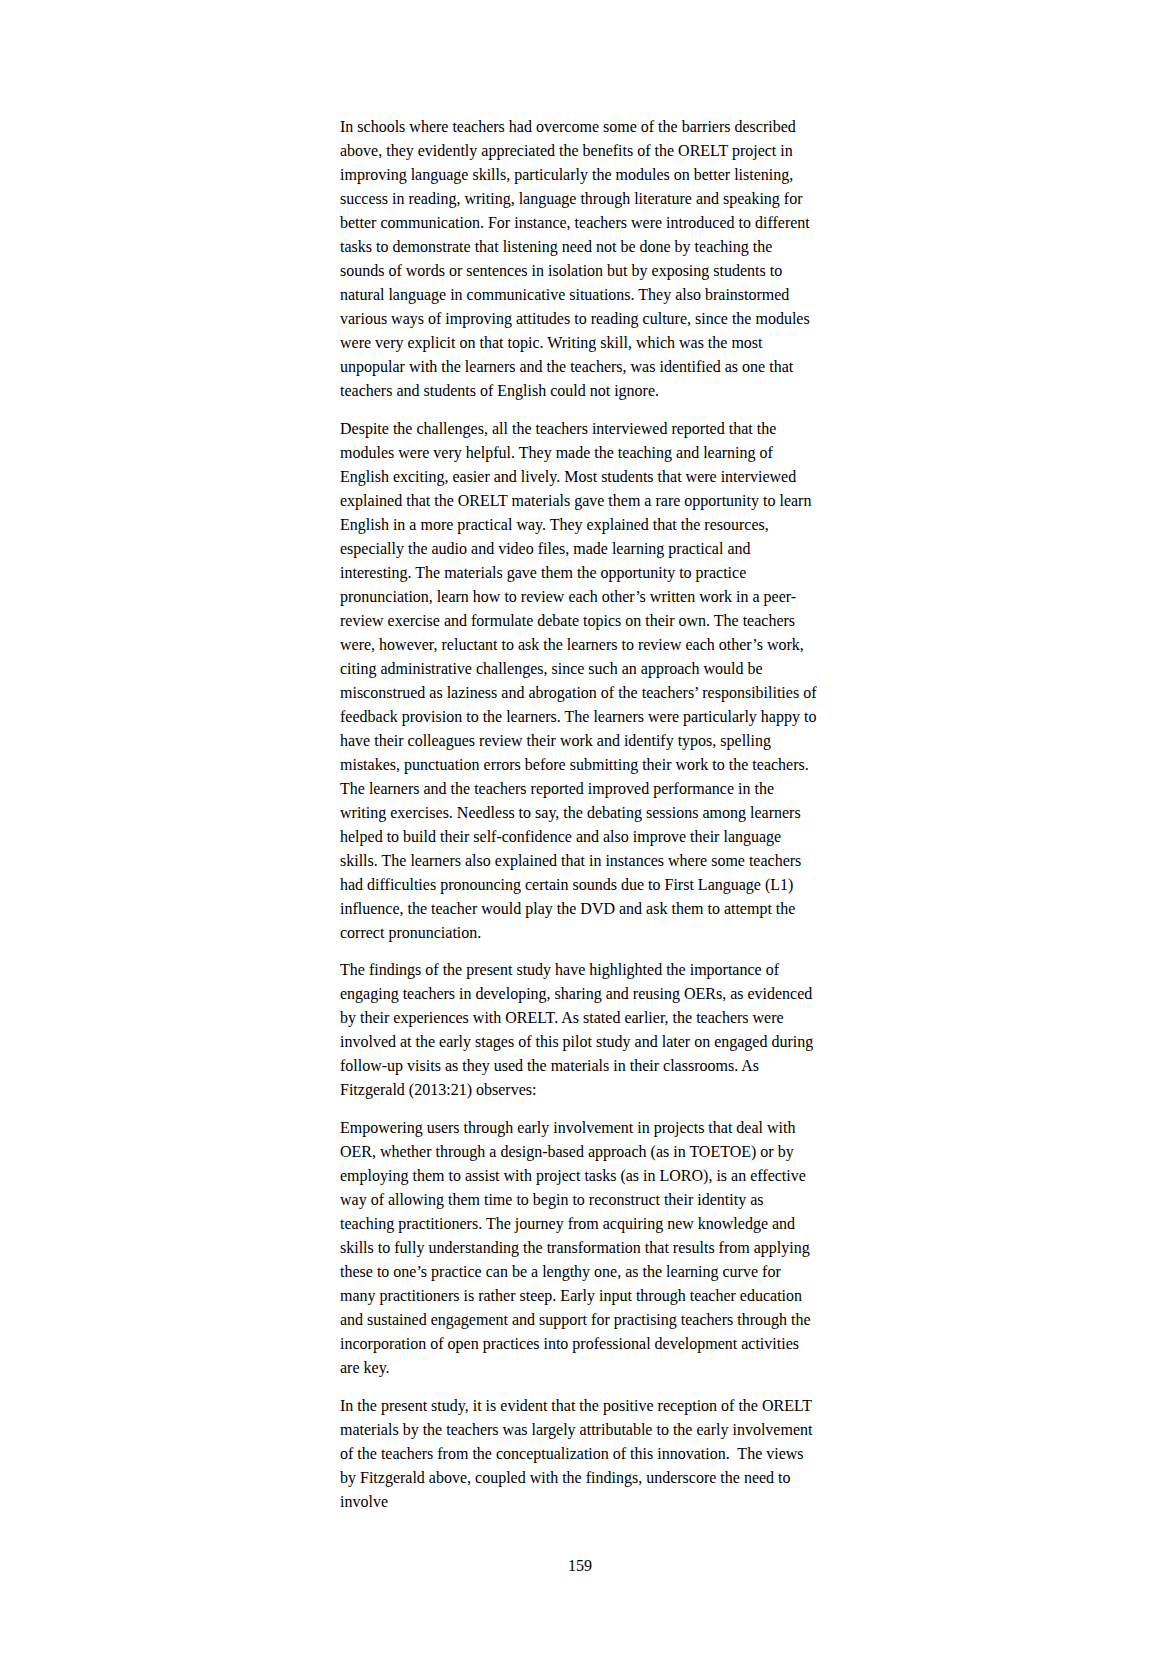In schools where teachers had overcome some of the barriers described above, they evidently appreciated the benefits of the ORELT project in improving language skills, particularly the modules on better listening, success in reading, writing, language through literature and speaking for better communication. For instance, teachers were introduced to different tasks to demonstrate that listening need not be done by teaching the sounds of words or sentences in isolation but by exposing students to natural language in communicative situations. They also brainstormed various ways of improving attitudes to reading culture, since the modules were very explicit on that topic. Writing skill, which was the most unpopular with the learners and the teachers, was identified as one that teachers and students of English could not ignore.
Despite the challenges, all the teachers interviewed reported that the modules were very helpful. They made the teaching and learning of English exciting, easier and lively. Most students that were interviewed explained that the ORELT materials gave them a rare opportunity to learn English in a more practical way. They explained that the resources, especially the audio and video files, made learning practical and interesting. The materials gave them the opportunity to practice pronunciation, learn how to review each other’s written work in a peer-review exercise and formulate debate topics on their own. The teachers were, however, reluctant to ask the learners to review each other’s work, citing administrative challenges, since such an approach would be misconstrued as laziness and abrogation of the teachers’ responsibilities of feedback provision to the learners. The learners were particularly happy to have their colleagues review their work and identify typos, spelling mistakes, punctuation errors before submitting their work to the teachers. The learners and the teachers reported improved performance in the writing exercises. Needless to say, the debating sessions among learners helped to build their self-confidence and also improve their language skills. The learners also explained that in instances where some teachers had difficulties pronouncing certain sounds due to First Language (L1) influence, the teacher would play the DVD and ask them to attempt the correct pronunciation.
The findings of the present study have highlighted the importance of engaging teachers in developing, sharing and reusing OERs, as evidenced by their experiences with ORELT. As stated earlier, the teachers were involved at the early stages of this pilot study and later on engaged during follow-up visits as they used the materials in their classrooms. As Fitzgerald (2013:21) observes:
Empowering users through early involvement in projects that deal with OER, whether through a design-based approach (as in TOETOE) or by employing them to assist with project tasks (as in LORO), is an effective way of allowing them time to begin to reconstruct their identity as teaching practitioners. The journey from acquiring new knowledge and skills to fully understanding the transformation that results from applying these to one’s practice can be a lengthy one, as the learning curve for many practitioners is rather steep. Early input through teacher education and sustained engagement and support for practising teachers through the incorporation of open practices into professional development activities are key.
In the present study, it is evident that the positive reception of the ORELT materials by the teachers was largely attributable to the early involvement of the teachers from the conceptualization of this innovation. The views by Fitzgerald above, coupled with the findings, underscore the need to involve
159